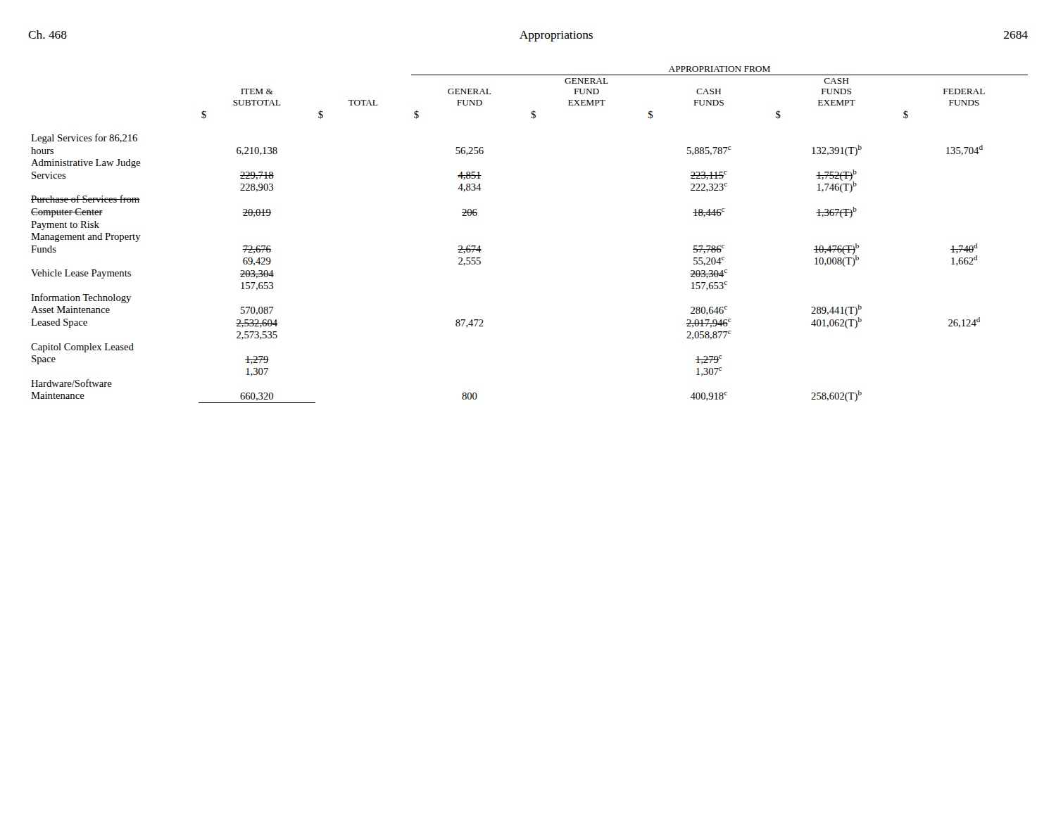Ch. 468
Appropriations
2684
| | | | APPROPRIATION FROM |
| | ITEM & SUBTOTAL | TOTAL | GENERAL FUND | GENERAL FUND EXEMPT | CASH FUNDS | CASH FUNDS EXEMPT | FEDERAL FUNDS |
| | $ | $ | $ | $ | $ | $ | $ |
| Legal Services for 86,216 hours | 6,210,138 | | 56,256 | | 5,885,787 c | 132,391(T) b | 135,704 d |
| Administrative Law Judge Services | 229,718 | | 4,851 | | 223,115 c | 1,752(T) b | |
| | 228,903 | | 4,834 | | 222,323 c | 1,746(T) b | |
| Purchase of Services from Computer Center | 20,019 | | 206 | | 18,446 c | 1,367(T) b | |
| Payment to Risk Management and Property Funds | 72,676 | | 2,674 | | 57,786 c | 10,476(T) b | 1,740 d |
| | 69,429 | | 2,555 | | 55,204 c | 10,008(T) b | 1,662 d |
| Vehicle Lease Payments | 203,304 | | | | 203,304 c | | |
| | 157,653 | | | | 157,653 c | | |
| Information Technology Asset Maintenance | 570,087 | | | | 280,646 c | 289,441(T) b | |
| Leased Space | 2,532,604 | | 87,472 | | 2,017,946 c | 401,062(T) b | 26,124 d |
| | 2,573,535 | | | | 2,058,877 c | | |
| Capitol Complex Leased Space | 1,279 | | | | 1,279 c | | |
| | 1,307 | | | | 1,307 c | | |
| Hardware/Software Maintenance | 660,320 | | 800 | | 400,918 c | 258,602(T) b | |